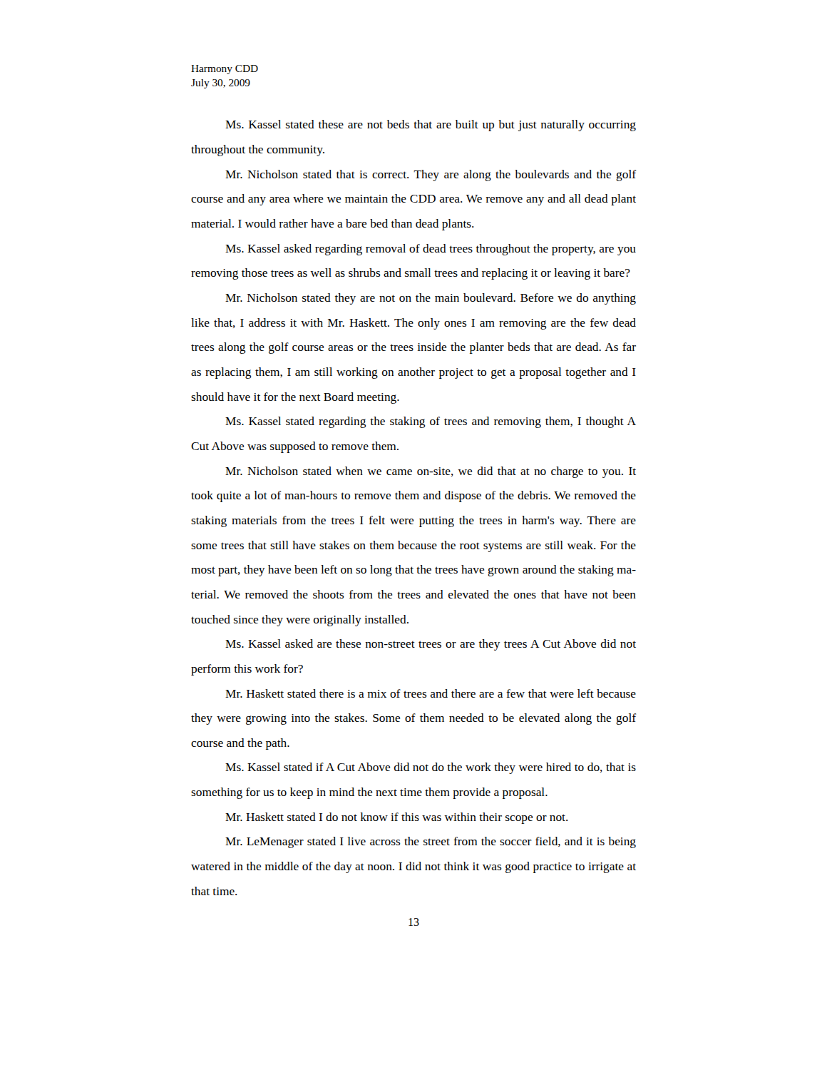Harmony CDD
July 30, 2009
Ms. Kassel stated these are not beds that are built up but just naturally occurring throughout the community.
Mr. Nicholson stated that is correct. They are along the boulevards and the golf course and any area where we maintain the CDD area. We remove any and all dead plant material. I would rather have a bare bed than dead plants.
Ms. Kassel asked regarding removal of dead trees throughout the property, are you removing those trees as well as shrubs and small trees and replacing it or leaving it bare?
Mr. Nicholson stated they are not on the main boulevard. Before we do anything like that, I address it with Mr. Haskett. The only ones I am removing are the few dead trees along the golf course areas or the trees inside the planter beds that are dead. As far as replacing them, I am still working on another project to get a proposal together and I should have it for the next Board meeting.
Ms. Kassel stated regarding the staking of trees and removing them, I thought A Cut Above was supposed to remove them.
Mr. Nicholson stated when we came on-site, we did that at no charge to you. It took quite a lot of man-hours to remove them and dispose of the debris. We removed the staking materials from the trees I felt were putting the trees in harm's way. There are some trees that still have stakes on them because the root systems are still weak. For the most part, they have been left on so long that the trees have grown around the staking material. We removed the shoots from the trees and elevated the ones that have not been touched since they were originally installed.
Ms. Kassel asked are these non-street trees or are they trees A Cut Above did not perform this work for?
Mr. Haskett stated there is a mix of trees and there are a few that were left because they were growing into the stakes. Some of them needed to be elevated along the golf course and the path.
Ms. Kassel stated if A Cut Above did not do the work they were hired to do, that is something for us to keep in mind the next time them provide a proposal.
Mr. Haskett stated I do not know if this was within their scope or not.
Mr. LeMenager stated I live across the street from the soccer field, and it is being watered in the middle of the day at noon. I did not think it was good practice to irrigate at that time.
13